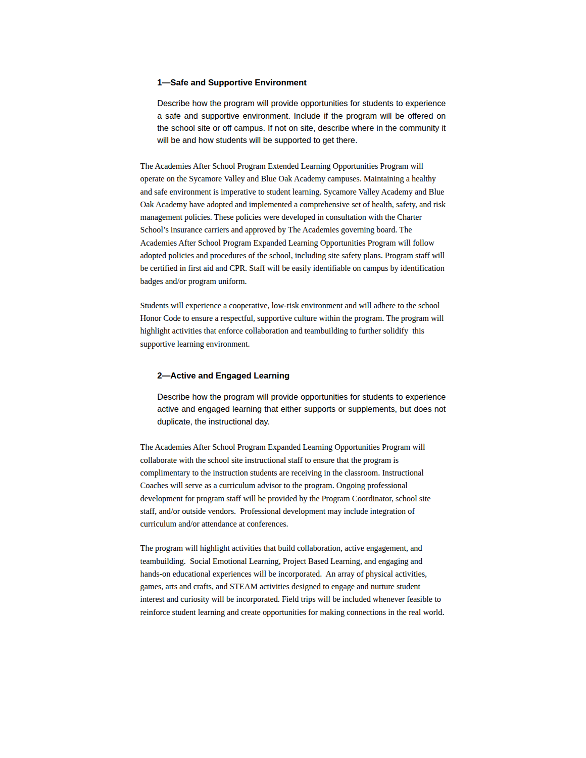1—Safe and Supportive Environment
Describe how the program will provide opportunities for students to experience a safe and supportive environment. Include if the program will be offered on the school site or off campus. If not on site, describe where in the community it will be and how students will be supported to get there.
The Academies After School Program Extended Learning Opportunities Program will operate on the Sycamore Valley and Blue Oak Academy campuses. Maintaining a healthy and safe environment is imperative to student learning. Sycamore Valley Academy and Blue Oak Academy have adopted and implemented a comprehensive set of health, safety, and risk management policies. These policies were developed in consultation with the Charter School’s insurance carriers and approved by The Academies governing board. The Academies After School Program Expanded Learning Opportunities Program will follow adopted policies and procedures of the school, including site safety plans. Program staff will be certified in first aid and CPR. Staff will be easily identifiable on campus by identification badges and/or program uniform.
Students will experience a cooperative, low-risk environment and will adhere to the school Honor Code to ensure a respectful, supportive culture within the program. The program will highlight activities that enforce collaboration and teambuilding to further solidify this supportive learning environment.
2—Active and Engaged Learning
Describe how the program will provide opportunities for students to experience active and engaged learning that either supports or supplements, but does not duplicate, the instructional day.
The Academies After School Program Expanded Learning Opportunities Program will collaborate with the school site instructional staff to ensure that the program is complimentary to the instruction students are receiving in the classroom. Instructional Coaches will serve as a curriculum advisor to the program. Ongoing professional development for program staff will be provided by the Program Coordinator, school site staff, and/or outside vendors. Professional development may include integration of curriculum and/or attendance at conferences.
The program will highlight activities that build collaboration, active engagement, and teambuilding. Social Emotional Learning, Project Based Learning, and engaging and hands-on educational experiences will be incorporated. An array of physical activities, games, arts and crafts, and STEAM activities designed to engage and nurture student interest and curiosity will be incorporated. Field trips will be included whenever feasible to reinforce student learning and create opportunities for making connections in the real world.